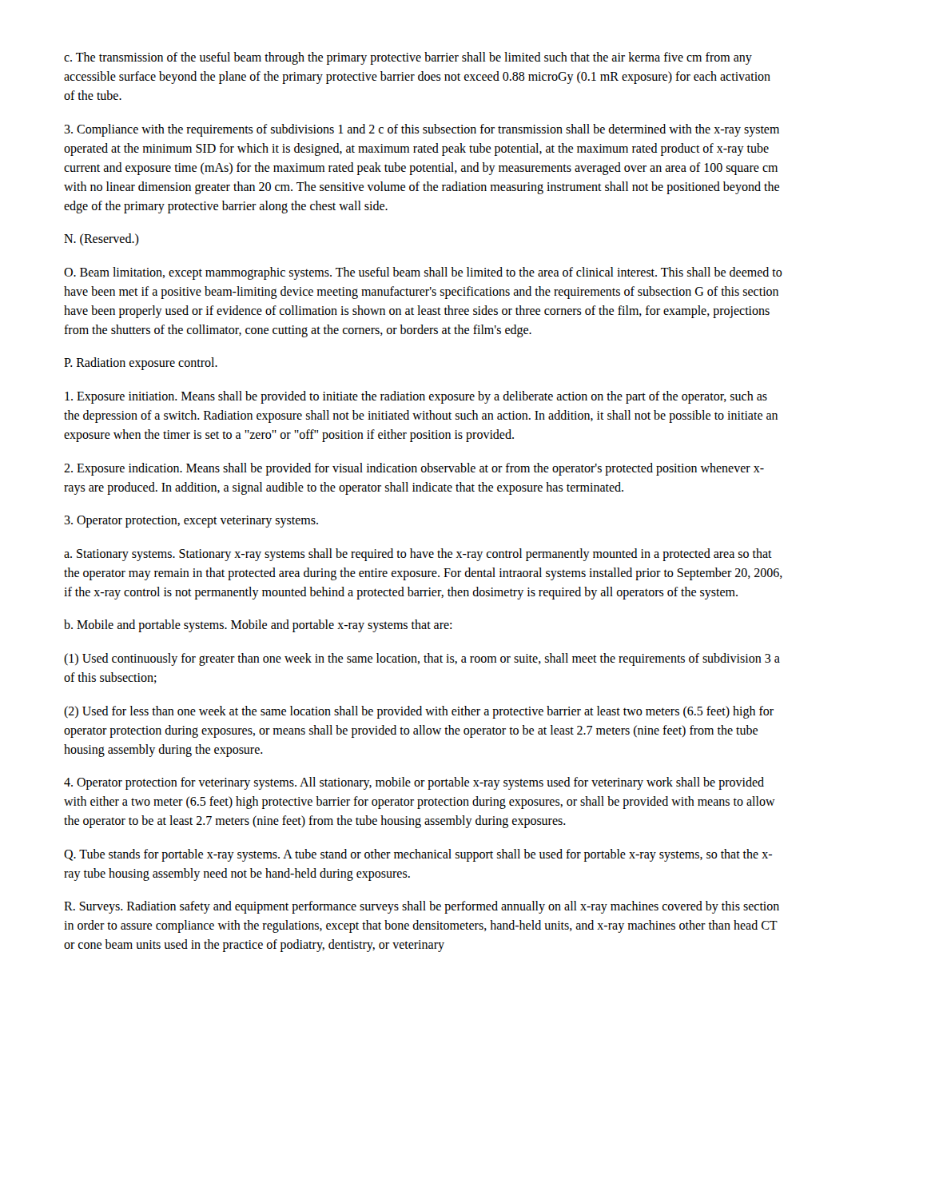c. The transmission of the useful beam through the primary protective barrier shall be limited such that the air kerma five cm from any accessible surface beyond the plane of the primary protective barrier does not exceed 0.88 microGy (0.1 mR exposure) for each activation of the tube.
3. Compliance with the requirements of subdivisions 1 and 2 c of this subsection for transmission shall be determined with the x-ray system operated at the minimum SID for which it is designed, at maximum rated peak tube potential, at the maximum rated product of x-ray tube current and exposure time (mAs) for the maximum rated peak tube potential, and by measurements averaged over an area of 100 square cm with no linear dimension greater than 20 cm. The sensitive volume of the radiation measuring instrument shall not be positioned beyond the edge of the primary protective barrier along the chest wall side.
N. (Reserved.)
O. Beam limitation, except mammographic systems. The useful beam shall be limited to the area of clinical interest. This shall be deemed to have been met if a positive beam-limiting device meeting manufacturer's specifications and the requirements of subsection G of this section have been properly used or if evidence of collimation is shown on at least three sides or three corners of the film, for example, projections from the shutters of the collimator, cone cutting at the corners, or borders at the film's edge.
P. Radiation exposure control.
1. Exposure initiation. Means shall be provided to initiate the radiation exposure by a deliberate action on the part of the operator, such as the depression of a switch. Radiation exposure shall not be initiated without such an action. In addition, it shall not be possible to initiate an exposure when the timer is set to a "zero" or "off" position if either position is provided.
2. Exposure indication. Means shall be provided for visual indication observable at or from the operator's protected position whenever x-rays are produced. In addition, a signal audible to the operator shall indicate that the exposure has terminated.
3. Operator protection, except veterinary systems.
a. Stationary systems. Stationary x-ray systems shall be required to have the x-ray control permanently mounted in a protected area so that the operator may remain in that protected area during the entire exposure. For dental intraoral systems installed prior to September 20, 2006, if the x-ray control is not permanently mounted behind a protected barrier, then dosimetry is required by all operators of the system.
b. Mobile and portable systems. Mobile and portable x-ray systems that are:
(1) Used continuously for greater than one week in the same location, that is, a room or suite, shall meet the requirements of subdivision 3 a of this subsection;
(2) Used for less than one week at the same location shall be provided with either a protective barrier at least two meters (6.5 feet) high for operator protection during exposures, or means shall be provided to allow the operator to be at least 2.7 meters (nine feet) from the tube housing assembly during the exposure.
4. Operator protection for veterinary systems. All stationary, mobile or portable x-ray systems used for veterinary work shall be provided with either a two meter (6.5 feet) high protective barrier for operator protection during exposures, or shall be provided with means to allow the operator to be at least 2.7 meters (nine feet) from the tube housing assembly during exposures.
Q. Tube stands for portable x-ray systems. A tube stand or other mechanical support shall be used for portable x-ray systems, so that the x-ray tube housing assembly need not be hand-held during exposures.
R. Surveys. Radiation safety and equipment performance surveys shall be performed annually on all x-ray machines covered by this section in order to assure compliance with the regulations, except that bone densitometers, hand-held units, and x-ray machines other than head CT or cone beam units used in the practice of podiatry, dentistry, or veterinary